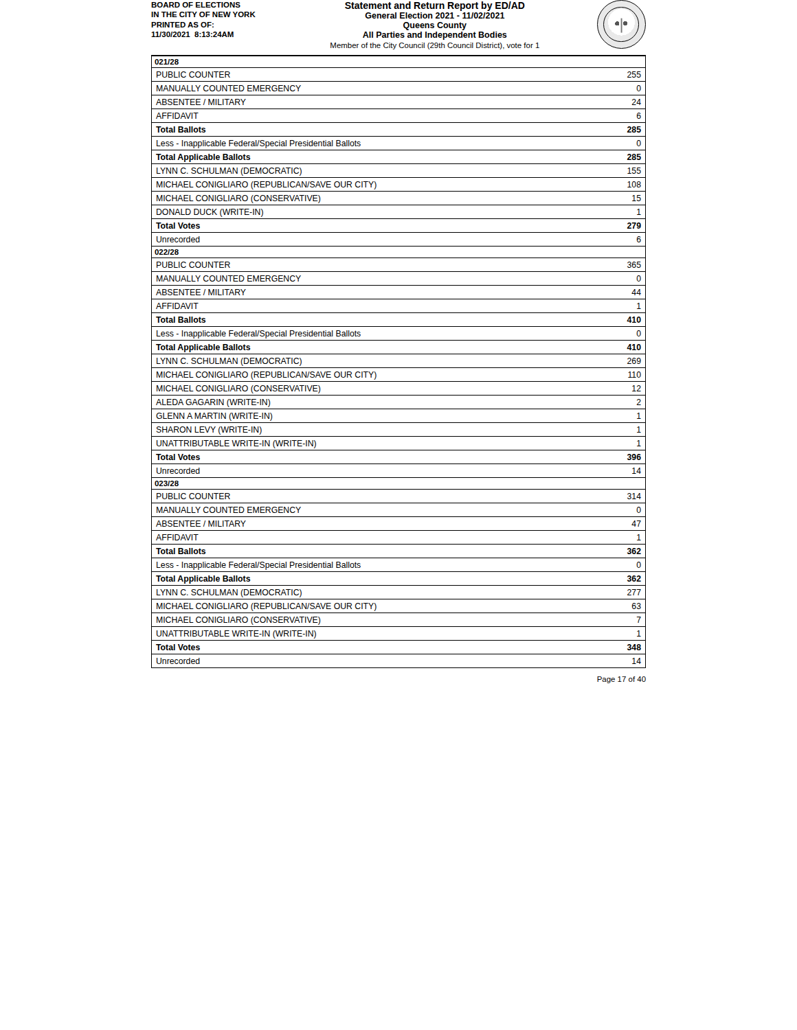BOARD OF ELECTIONS
IN THE CITY OF NEW YORK
PRINTED AS OF:
11/30/2021 8:13:24AM
Statement and Return Report by ED/AD
General Election 2021 - 11/02/2021
Queens County
All Parties and Independent Bodies
Member of the City Council (29th Council District), vote for 1
021/28
| PUBLIC COUNTER | 255 |
| MANUALLY COUNTED EMERGENCY | 0 |
| ABSENTEE / MILITARY | 24 |
| AFFIDAVIT | 6 |
| Total Ballots | 285 |
| Less - Inapplicable Federal/Special Presidential Ballots | 0 |
| Total Applicable Ballots | 285 |
| LYNN C. SCHULMAN (DEMOCRATIC) | 155 |
| MICHAEL CONIGLIARO (REPUBLICAN/SAVE OUR CITY) | 108 |
| MICHAEL CONIGLIARO (CONSERVATIVE) | 15 |
| DONALD DUCK (WRITE-IN) | 1 |
| Total Votes | 279 |
| Unrecorded | 6 |
022/28
| PUBLIC COUNTER | 365 |
| MANUALLY COUNTED EMERGENCY | 0 |
| ABSENTEE / MILITARY | 44 |
| AFFIDAVIT | 1 |
| Total Ballots | 410 |
| Less - Inapplicable Federal/Special Presidential Ballots | 0 |
| Total Applicable Ballots | 410 |
| LYNN C. SCHULMAN (DEMOCRATIC) | 269 |
| MICHAEL CONIGLIARO (REPUBLICAN/SAVE OUR CITY) | 110 |
| MICHAEL CONIGLIARO (CONSERVATIVE) | 12 |
| ALEDA GAGARIN (WRITE-IN) | 2 |
| GLENN A MARTIN (WRITE-IN) | 1 |
| SHARON LEVY (WRITE-IN) | 1 |
| UNATTRIBUTABLE WRITE-IN (WRITE-IN) | 1 |
| Total Votes | 396 |
| Unrecorded | 14 |
023/28
| PUBLIC COUNTER | 314 |
| MANUALLY COUNTED EMERGENCY | 0 |
| ABSENTEE / MILITARY | 47 |
| AFFIDAVIT | 1 |
| Total Ballots | 362 |
| Less - Inapplicable Federal/Special Presidential Ballots | 0 |
| Total Applicable Ballots | 362 |
| LYNN C. SCHULMAN (DEMOCRATIC) | 277 |
| MICHAEL CONIGLIARO (REPUBLICAN/SAVE OUR CITY) | 63 |
| MICHAEL CONIGLIARO (CONSERVATIVE) | 7 |
| UNATTRIBUTABLE WRITE-IN (WRITE-IN) | 1 |
| Total Votes | 348 |
| Unrecorded | 14 |
Page 17 of 40